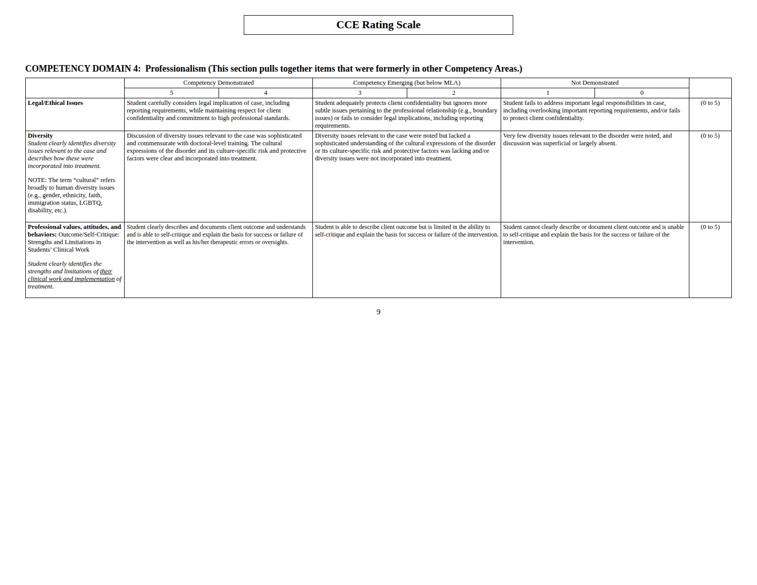CCE Rating Scale
COMPETENCY DOMAIN 4: Professionalism (This section pulls together items that were formerly in other Competency Areas.)
| | Competency Demonstrated | Competency Emerging (but below MLA) | Not Demonstrated | |
| --- | --- | --- | --- | --- |
| 5 | 4 | 3 | 2 | 1 | 0 |
| Legal/Ethical Issues | Student carefully considers legal implication of case, including reporting requirements, while maintaining respect for client confidentiality and commitment to high professional standards. | Student adequately protects client confidentiality but ignores more subtle issues pertaining to the professional relationship (e.g., boundary issues) or fails to consider legal implications, including reporting requirements. | Student fails to address important legal responsibilities in case, including overlooking important reporting requirements, and/or fails to protect client confidentiality. | (0 to 5) |
| Diversity Student clearly identifies diversity issues relevant to the case and describes how these were incorporated into treatment. NOTE: The term “cultural” refers broadly to human diversity issues (e.g., gender, ethnicity, faith, immigration status, LGBTQ, disability, etc.). | Discussion of diversity issues relevant to the case was sophisticated and commensurate with doctoral-level training. The cultural expressions of the disorder and its culture-specific risk and protective factors were clear and incorporated into treatment. | Diversity issues relevant to the case were noted but lacked a sophisticated understanding of the cultural expressions of the disorder or its culture-specific risk and protective factors was lacking and/or diversity issues were not incorporated into treatment. | Very few diversity issues relevant to the disorder were noted, and discussion was superficial or largely absent. | (0 to 5) |
| Professional values, attitudes, and behaviors: Outcome/Self-Critique: Strengths and Limitations in Students’ Clinical Work Student clearly identifies the strengths and limitations of their clinical work and implementation of treatment. | Student clearly describes and documents client outcome and understands and is able to self-critique and explain the basis for success or failure of the intervention as well as his/her therapeutic errors or oversights. | Student is able to describe client outcome but is limited in the ability to self-critique and explain the basis for success or failure of the intervention. | Student cannot clearly describe or document client outcome and is unable to self-critique and explain the basis for the success or failure of the intervention. | (0 to 5) |
9